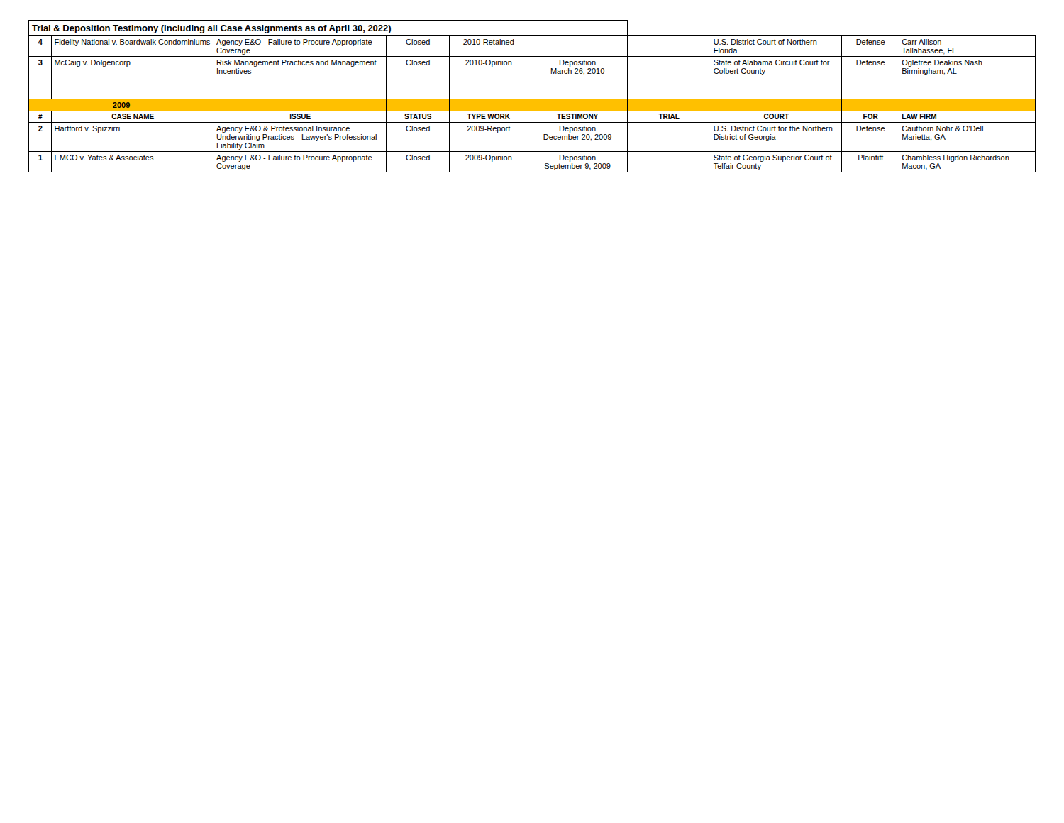| Trial & Deposition Testimony (including all Case Assignments as of April 30, 2022) | | | | |
| 4 | Fidelity National v. Boardwalk Condominiums | Agency E&O - Failure to Procure Appropriate Coverage | Closed | 2010-Retained | | | U.S. District Court of Northern Florida | Defense | Carr Allison Tallahassee, FL |
| 3 | McCaig v. Dolgencorp | Risk Management Practices and Management Incentives | Closed | 2010-Opinion | Deposition March 26, 2010 | | State of Alabama Circuit Court for Colbert County | Defense | Ogletree Deakins Nash Birmingham, AL |
| 2009 | | | | | | | | |
| # | CASE NAME | ISSUE | STATUS | TYPE WORK | TESTIMONY | TRIAL | COURT | FOR | LAW FIRM |
| 2 | Hartford v. Spizzirri | Agency E&O & Professional Insurance Underwriting Practices - Lawyer's Professional Liability Claim | Closed | 2009-Report | Deposition December 20, 2009 | | U.S. District Court for the Northern District of Georgia | Defense | Cauthorn Nohr & O'Dell Marietta, GA |
| 1 | EMCO v. Yates & Associates | Agency E&O - Failure to Procure Appropriate Coverage | Closed | 2009-Opinion | Deposition September 9, 2009 | | State of Georgia Superior Court of Telfair County | Plaintiff | Chambless Higdon Richardson Macon, GA |